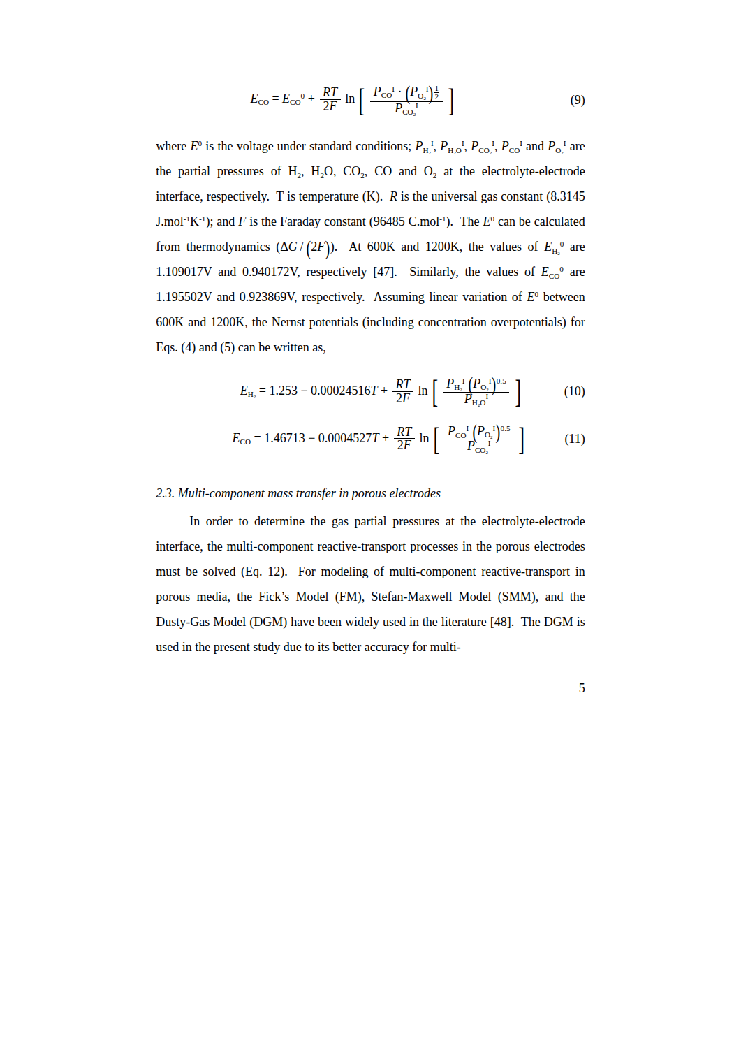ECO = ECO0 + RT 2F ln [ PCOI · (PO2I) 12 PCO2I ]
(9)
where E0 is the voltage under standard conditions; PH2I, PH2OI, PCO2I, PCOI and PO2I are the partial pressures of H2, H2O, CO2, CO and O2 at the electrolyte-electrode interface, respectively. T is temperature (K). R is the universal gas constant (8.3145 J.mol-1K-1); and F is the Faraday constant (96485 C.mol-1). The E0 can be calculated from thermodynamics (ΔG / (2F)). At 600K and 1200K, the values of EH20 are 1.109017V and 0.940172V, respectively [47]. Similarly, the values of ECO0 are 1.195502V and 0.923869V, respectively. Assuming linear variation of E0 between 600K and 1200K, the Nernst potentials (including concentration overpotentials) for Eqs. (4) and (5) can be written as,
EH2 = 1.253 − 0.00024516T + RT 2F ln [ PH2I (PO2I)0.5 PH2OI ]
(10)
ECO = 1.46713 − 0.0004527T + RT 2F ln [ PCOI (PO2I)0.5 PCO2I ]
(11)
2.3. Multi-component mass transfer in porous electrodes
In order to determine the gas partial pressures at the electrolyte-electrode interface, the multi-component reactive-transport processes in the porous electrodes must be solved (Eq. 12). For modeling of multi-component reactive-transport in porous media, the Fick’s Model (FM), Stefan-Maxwell Model (SMM), and the Dusty-Gas Model (DGM) have been widely used in the literature [48]. The DGM is used in the present study due to its better accuracy for multi-
5